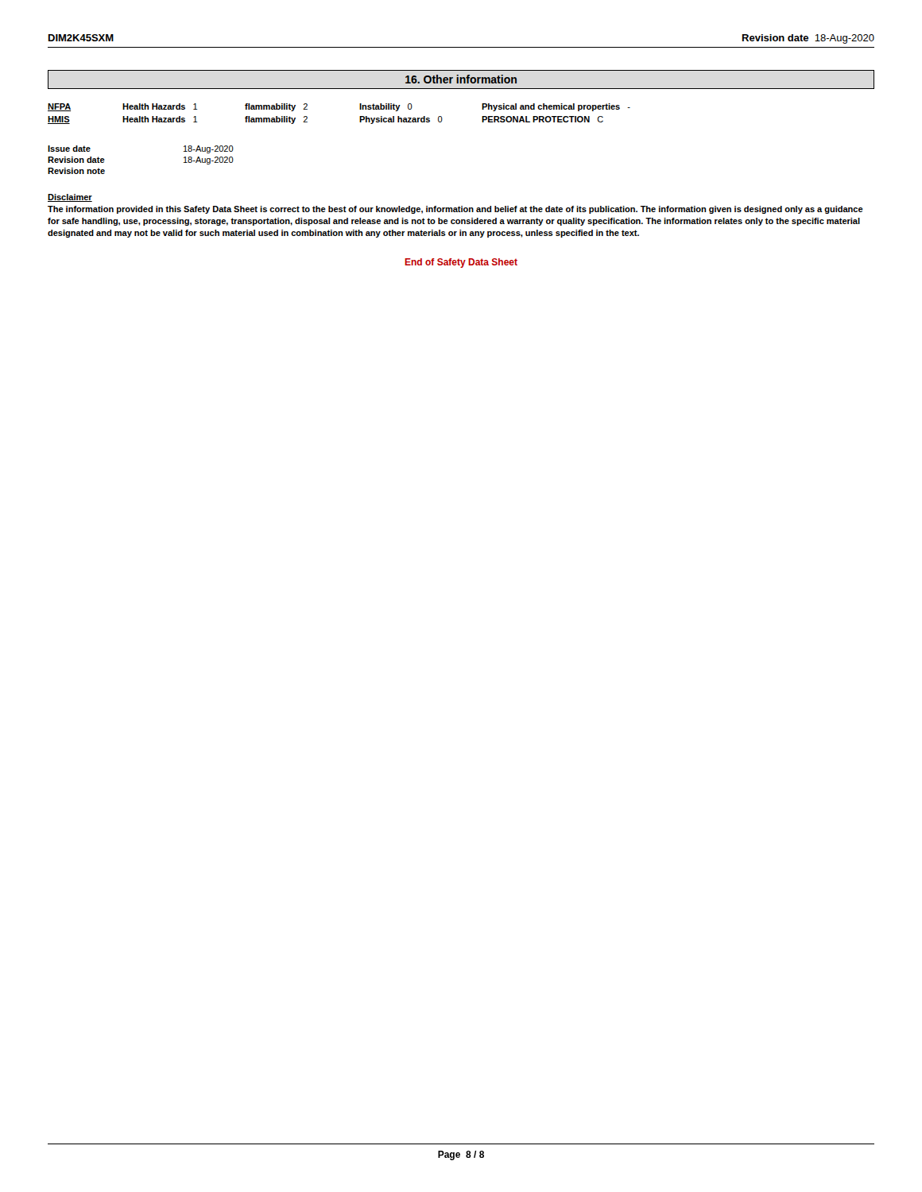DIM2K45SXM
Revision date 18-Aug-2020
16. Other information
| NFPA | Health Hazards 1 | flammability 2 | Instability 0 | Physical and chemical properties - |
| HMIS | Health Hazards 1 | flammability 2 | Physical hazards 0 | PERSONAL PROTECTION C |
| Issue date | 18-Aug-2020 |
| Revision date | 18-Aug-2020 |
| Revision note | |
Disclaimer
The information provided in this Safety Data Sheet is correct to the best of our knowledge, information and belief at the date of its publication. The information given is designed only as a guidance for safe handling, use, processing, storage, transportation, disposal and release and is not to be considered a warranty or quality specification. The information relates only to the specific material designated and may not be valid for such material used in combination with any other materials or in any process, unless specified in the text.
End of Safety Data Sheet
Page 8 / 8